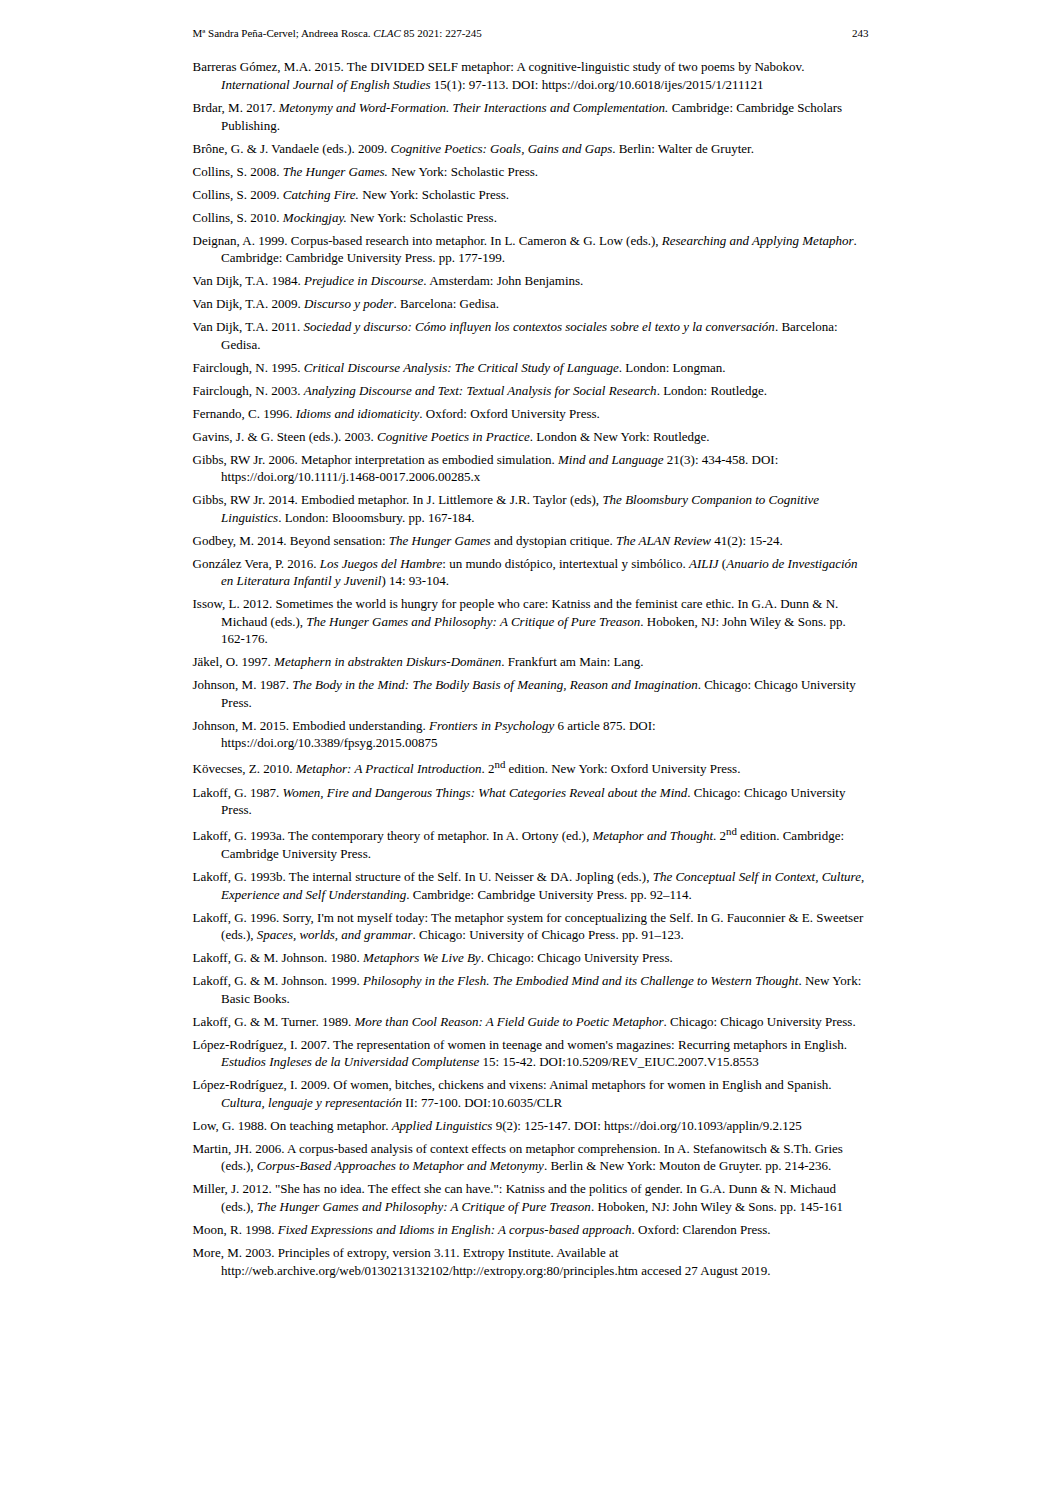Mª Sandra Peña-Cervel; Andreea Rosca. CLAC 85 2021: 227-245 243
Barreras Gómez, M.A. 2015. The DIVIDED SELF metaphor: A cognitive-linguistic study of two poems by Nabokov. International Journal of English Studies 15(1): 97-113. DOI: https://doi.org/10.6018/ijes/2015/1/211121
Brdar, M. 2017. Metonymy and Word-Formation. Their Interactions and Complementation. Cambridge: Cambridge Scholars Publishing.
Brône, G. & J. Vandaele (eds.). 2009. Cognitive Poetics: Goals, Gains and Gaps. Berlin: Walter de Gruyter.
Collins, S. 2008. The Hunger Games. New York: Scholastic Press.
Collins, S. 2009. Catching Fire. New York: Scholastic Press.
Collins, S. 2010. Mockingjay. New York: Scholastic Press.
Deignan, A. 1999. Corpus-based research into metaphor. In L. Cameron & G. Low (eds.), Researching and Applying Metaphor. Cambridge: Cambridge University Press. pp. 177-199.
Van Dijk, T.A. 1984. Prejudice in Discourse. Amsterdam: John Benjamins.
Van Dijk, T.A. 2009. Discurso y poder. Barcelona: Gedisa.
Van Dijk, T.A. 2011. Sociedad y discurso: Cómo influyen los contextos sociales sobre el texto y la conversación. Barcelona: Gedisa.
Fairclough, N. 1995. Critical Discourse Analysis: The Critical Study of Language. London: Longman.
Fairclough, N. 2003. Analyzing Discourse and Text: Textual Analysis for Social Research. London: Routledge.
Fernando, C. 1996. Idioms and idiomaticity. Oxford: Oxford University Press.
Gavins, J. & G. Steen (eds.). 2003. Cognitive Poetics in Practice. London & New York: Routledge.
Gibbs, RW Jr. 2006. Metaphor interpretation as embodied simulation. Mind and Language 21(3): 434-458. DOI: https://doi.org/10.1111/j.1468-0017.2006.00285.x
Gibbs, RW Jr. 2014. Embodied metaphor. In J. Littlemore & J.R. Taylor (eds), The Bloomsbury Companion to Cognitive Linguistics. London: Blooomsbury. pp. 167-184.
Godbey, M. 2014. Beyond sensation: The Hunger Games and dystopian critique. The ALAN Review 41(2): 15-24.
González Vera, P. 2016. Los Juegos del Hambre: un mundo distópico, intertextual y simbólico. AILIJ (Anuario de Investigación en Literatura Infantil y Juvenil) 14: 93-104.
Issow, L. 2012. Sometimes the world is hungry for people who care: Katniss and the feminist care ethic. In G.A. Dunn & N. Michaud (eds.), The Hunger Games and Philosophy: A Critique of Pure Treason. Hoboken, NJ: John Wiley & Sons. pp. 162-176.
Jäkel, O. 1997. Metaphern in abstrakten Diskurs-Domänen. Frankfurt am Main: Lang.
Johnson, M. 1987. The Body in the Mind: The Bodily Basis of Meaning, Reason and Imagination. Chicago: Chicago University Press.
Johnson, M. 2015. Embodied understanding. Frontiers in Psychology 6 article 875. DOI: https://doi.org/10.3389/fpsyg.2015.00875
Kövecses, Z. 2010. Metaphor: A Practical Introduction. 2nd edition. New York: Oxford University Press.
Lakoff, G. 1987. Women, Fire and Dangerous Things: What Categories Reveal about the Mind. Chicago: Chicago University Press.
Lakoff, G. 1993a. The contemporary theory of metaphor. In A. Ortony (ed.), Metaphor and Thought. 2nd edition. Cambridge: Cambridge University Press.
Lakoff, G. 1993b. The internal structure of the Self. In U. Neisser & DA. Jopling (eds.), The Conceptual Self in Context, Culture, Experience and Self Understanding. Cambridge: Cambridge University Press. pp. 92–114.
Lakoff, G. 1996. Sorry, I'm not myself today: The metaphor system for conceptualizing the Self. In G. Fauconnier & E. Sweetser (eds.), Spaces, worlds, and grammar. Chicago: University of Chicago Press. pp. 91–123.
Lakoff, G. & M. Johnson. 1980. Metaphors We Live By. Chicago: Chicago University Press.
Lakoff, G. & M. Johnson. 1999. Philosophy in the Flesh. The Embodied Mind and its Challenge to Western Thought. New York: Basic Books.
Lakoff, G. & M. Turner. 1989. More than Cool Reason: A Field Guide to Poetic Metaphor. Chicago: Chicago University Press.
López-Rodríguez, I. 2007. The representation of women in teenage and women's magazines: Recurring metaphors in English. Estudios Ingleses de la Universidad Complutense 15: 15-42. DOI:10.5209/REV_EIUC.2007.V15.8553
López-Rodríguez, I. 2009. Of women, bitches, chickens and vixens: Animal metaphors for women in English and Spanish. Cultura, lenguaje y representación II: 77-100. DOI:10.6035/CLR
Low, G. 1988. On teaching metaphor. Applied Linguistics 9(2): 125-147. DOI: https://doi.org/10.1093/applin/9.2.125
Martin, JH. 2006. A corpus-based analysis of context effects on metaphor comprehension. In A. Stefanowitsch & S.Th. Gries (eds.), Corpus-Based Approaches to Metaphor and Metonymy. Berlin & New York: Mouton de Gruyter. pp. 214-236.
Miller, J. 2012. "She has no idea. The effect she can have.": Katniss and the politics of gender. In G.A. Dunn & N. Michaud (eds.), The Hunger Games and Philosophy: A Critique of Pure Treason. Hoboken, NJ: John Wiley & Sons. pp. 145-161
Moon, R. 1998. Fixed Expressions and Idioms in English: A corpus-based approach. Oxford: Clarendon Press.
More, M. 2003. Principles of extropy, version 3.11. Extropy Institute. Available at http://web.archive.org/web/0130213132102/http://extropy.org:80/principles.htm accesed 27 August 2019.